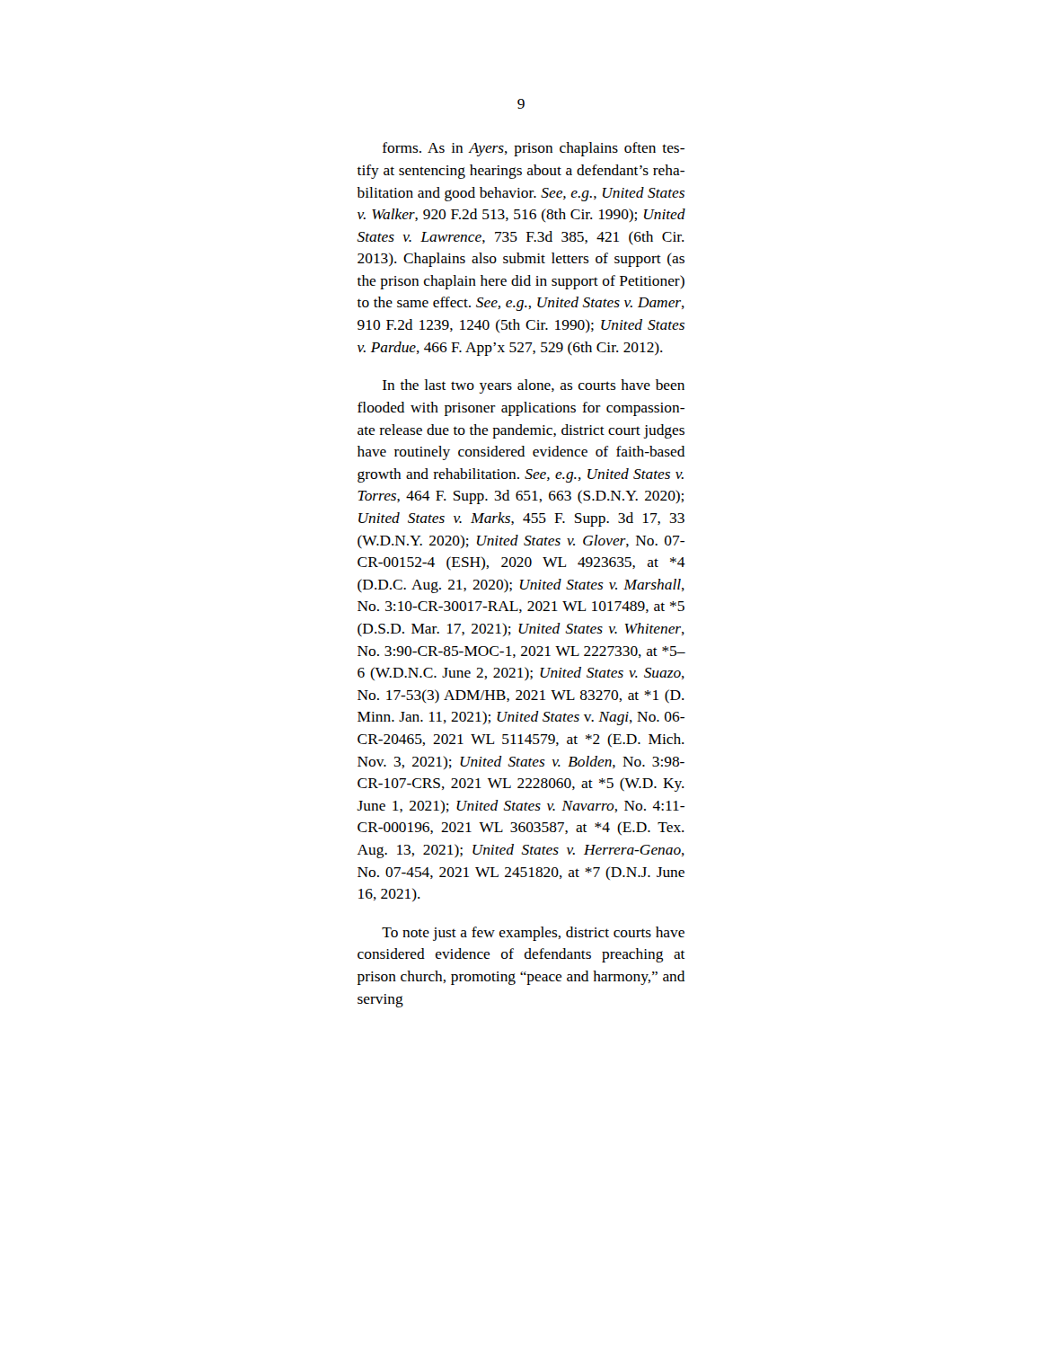9
forms. As in Ayers, prison chaplains often testify at sentencing hearings about a defendant’s rehabilitation and good behavior. See, e.g., United States v. Walker, 920 F.2d 513, 516 (8th Cir. 1990); United States v. Lawrence, 735 F.3d 385, 421 (6th Cir. 2013). Chaplains also submit letters of support (as the prison chaplain here did in support of Petitioner) to the same effect. See, e.g., United States v. Damer, 910 F.2d 1239, 1240 (5th Cir. 1990); United States v. Pardue, 466 F. App’x 527, 529 (6th Cir. 2012).
In the last two years alone, as courts have been flooded with prisoner applications for compassionate release due to the pandemic, district court judges have routinely considered evidence of faith-based growth and rehabilitation. See, e.g., United States v. Torres, 464 F. Supp. 3d 651, 663 (S.D.N.Y. 2020); United States v. Marks, 455 F. Supp. 3d 17, 33 (W.D.N.Y. 2020); United States v. Glover, No. 07-CR-00152-4 (ESH), 2020 WL 4923635, at *4 (D.D.C. Aug. 21, 2020); United States v. Marshall, No. 3:10-CR-30017-RAL, 2021 WL 1017489, at *5 (D.S.D. Mar. 17, 2021); United States v. Whitener, No. 3:90-CR-85-MOC-1, 2021 WL 2227330, at *5–6 (W.D.N.C. June 2, 2021); United States v. Suazo, No. 17-53(3) ADM/HB, 2021 WL 83270, at *1 (D. Minn. Jan. 11, 2021); United States v. Nagi, No. 06-CR-20465, 2021 WL 5114579, at *2 (E.D. Mich. Nov. 3, 2021); United States v. Bolden, No. 3:98-CR-107-CRS, 2021 WL 2228060, at *5 (W.D. Ky. June 1, 2021); United States v. Navarro, No. 4:11-CR-000196, 2021 WL 3603587, at *4 (E.D. Tex. Aug. 13, 2021); United States v. Herrera-Genao, No. 07-454, 2021 WL 2451820, at *7 (D.N.J. June 16, 2021).
To note just a few examples, district courts have considered evidence of defendants preaching at prison church, promoting “peace and harmony,” and serving